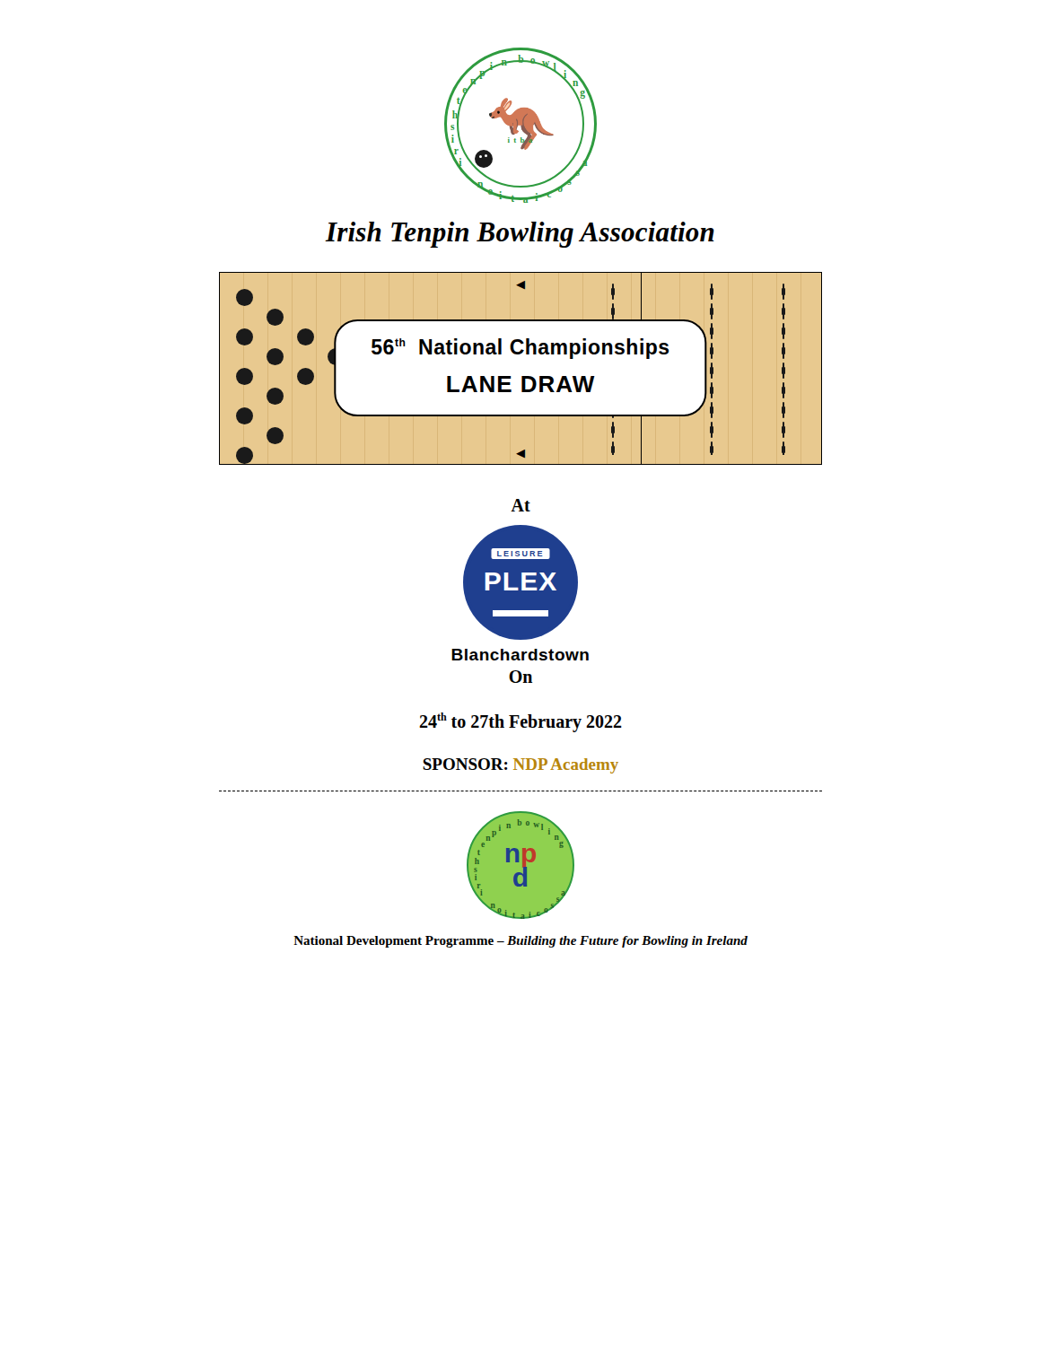i r i s h t e n p i n b o w l i n g a s s o c i a t i o n
🦘
i t b a
Irish Tenpin Bowling Association
◀ ◀
56th National Championships
LANE DRAW
At
LEISURE
PLEX
Blanchardstown
On
24th to 27th February 2022
SPONSOR: NDP Academy
i r i s h t e n p i n b o w l i n g a s s o c i a t i o n
np
d
National Development Programme – Building the Future for Bowling in Ireland